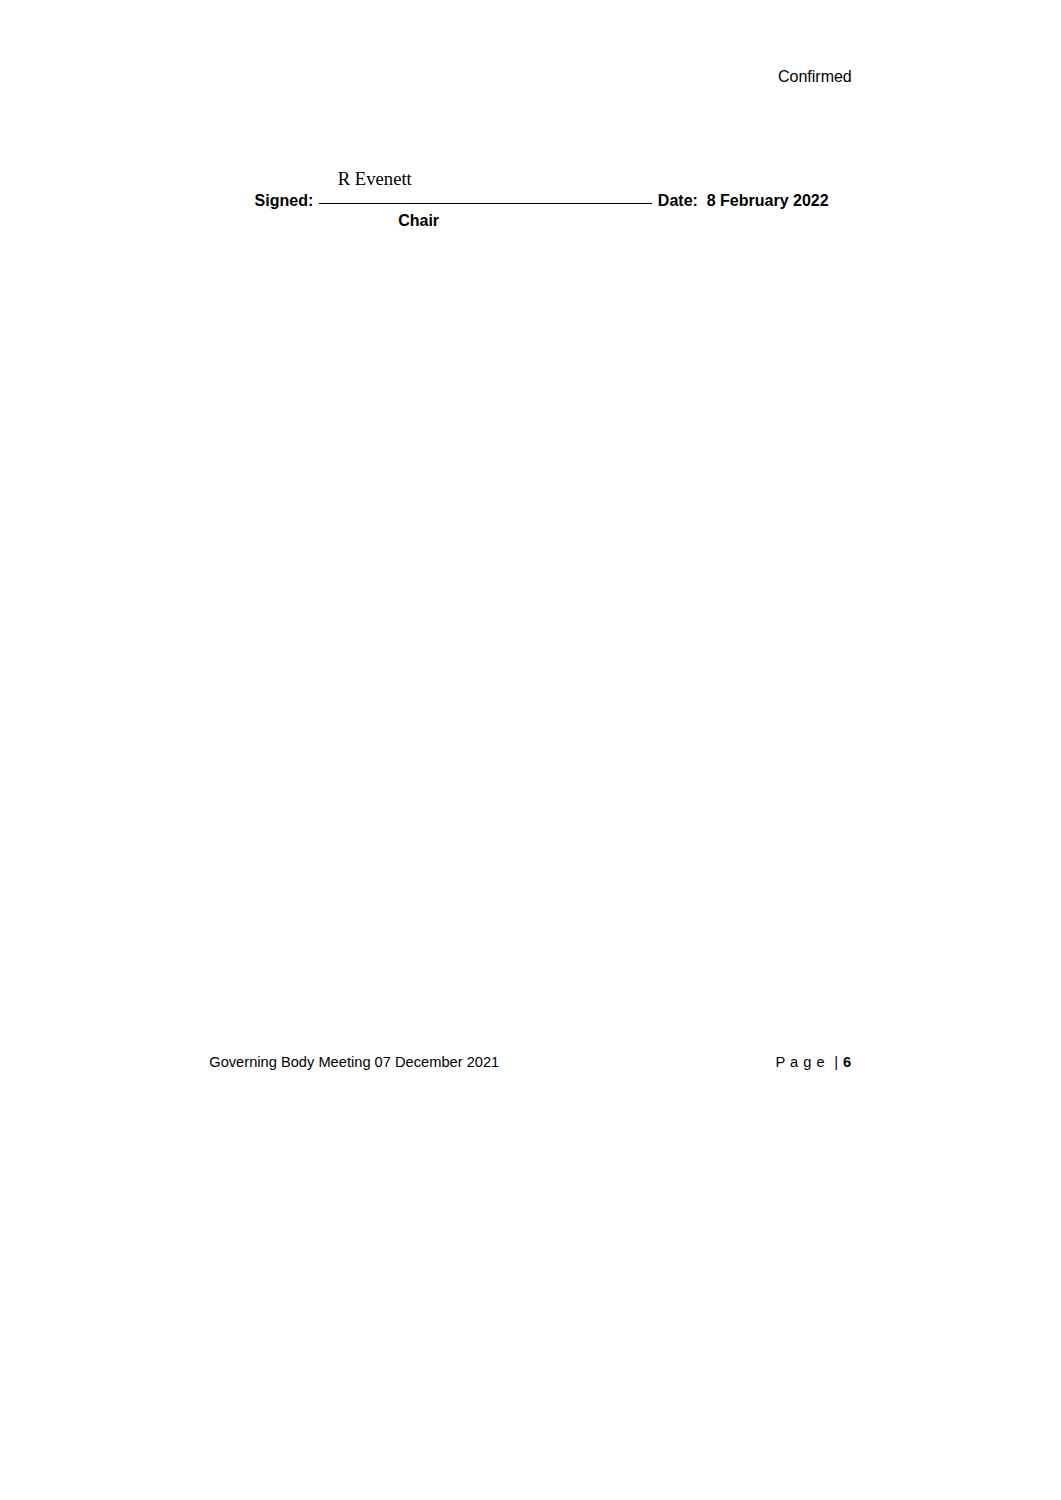Confirmed
R Evenett
Signed: Date: 8 February 2022
Chair
Governing Body Meeting 07 December 2021
P a g e | 6